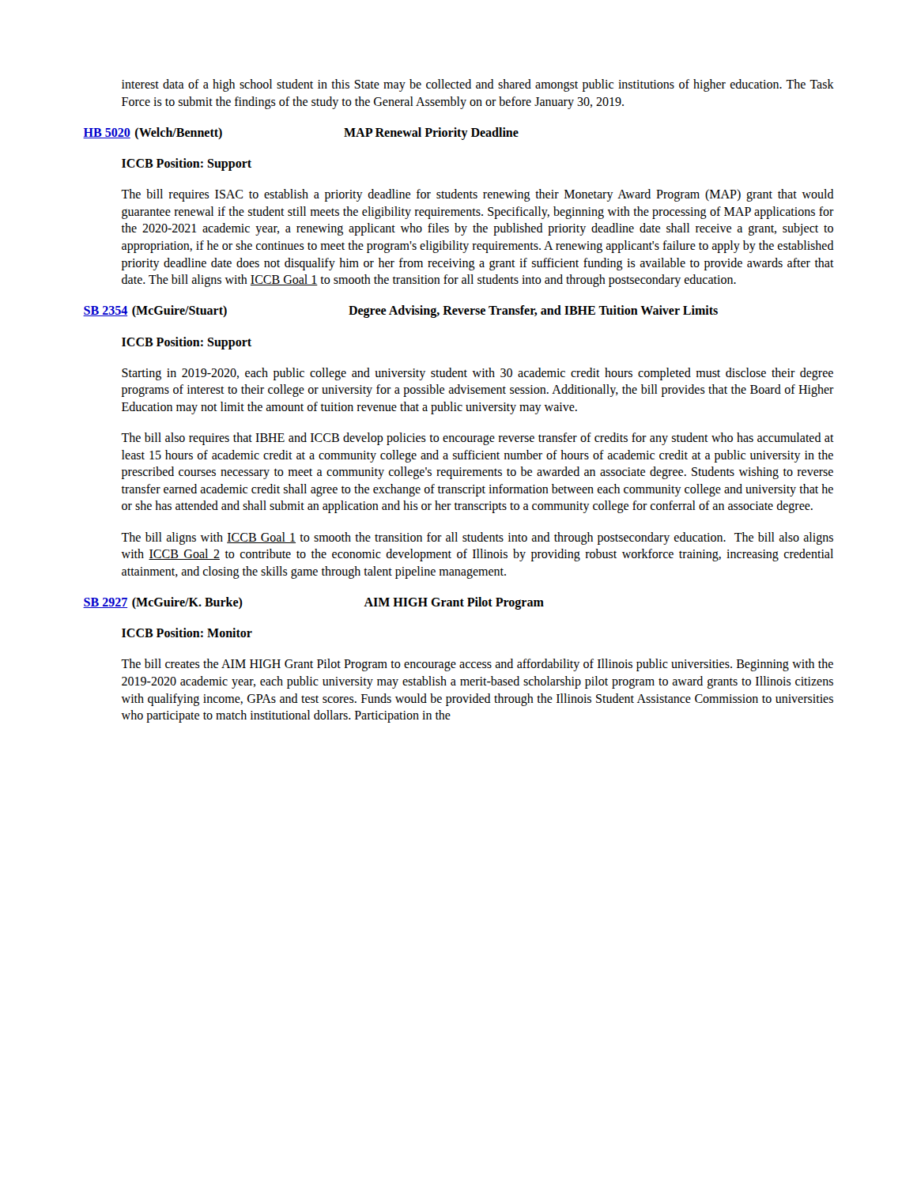interest data of a high school student in this State may be collected and shared amongst public institutions of higher education. The Task Force is to submit the findings of the study to the General Assembly on or before January 30, 2019.
HB 5020(Welch/Bennett) MAP Renewal Priority Deadline
ICCB Position: Support
The bill requires ISAC to establish a priority deadline for students renewing their Monetary Award Program (MAP) grant that would guarantee renewal if the student still meets the eligibility requirements. Specifically, beginning with the processing of MAP applications for the 2020-2021 academic year, a renewing applicant who files by the published priority deadline date shall receive a grant, subject to appropriation, if he or she continues to meet the program's eligibility requirements. A renewing applicant's failure to apply by the established priority deadline date does not disqualify him or her from receiving a grant if sufficient funding is available to provide awards after that date. The bill aligns with ICCB Goal 1 to smooth the transition for all students into and through postsecondary education.
SB 2354(McGuire/Stuart) Degree Advising, Reverse Transfer, and IBHE Tuition Waiver Limits
ICCB Position: Support
Starting in 2019-2020, each public college and university student with 30 academic credit hours completed must disclose their degree programs of interest to their college or university for a possible advisement session. Additionally, the bill provides that the Board of Higher Education may not limit the amount of tuition revenue that a public university may waive.
The bill also requires that IBHE and ICCB develop policies to encourage reverse transfer of credits for any student who has accumulated at least 15 hours of academic credit at a community college and a sufficient number of hours of academic credit at a public university in the prescribed courses necessary to meet a community college's requirements to be awarded an associate degree. Students wishing to reverse transfer earned academic credit shall agree to the exchange of transcript information between each community college and university that he or she has attended and shall submit an application and his or her transcripts to a community college for conferral of an associate degree.
The bill aligns with ICCB Goal 1 to smooth the transition for all students into and through postsecondary education. The bill also aligns with ICCB Goal 2 to contribute to the economic development of Illinois by providing robust workforce training, increasing credential attainment, and closing the skills game through talent pipeline management.
SB 2927(McGuire/K. Burke) AIM HIGH Grant Pilot Program
ICCB Position: Monitor
The bill creates the AIM HIGH Grant Pilot Program to encourage access and affordability of Illinois public universities. Beginning with the 2019-2020 academic year, each public university may establish a merit-based scholarship pilot program to award grants to Illinois citizens with qualifying income, GPAs and test scores. Funds would be provided through the Illinois Student Assistance Commission to universities who participate to match institutional dollars. Participation in the